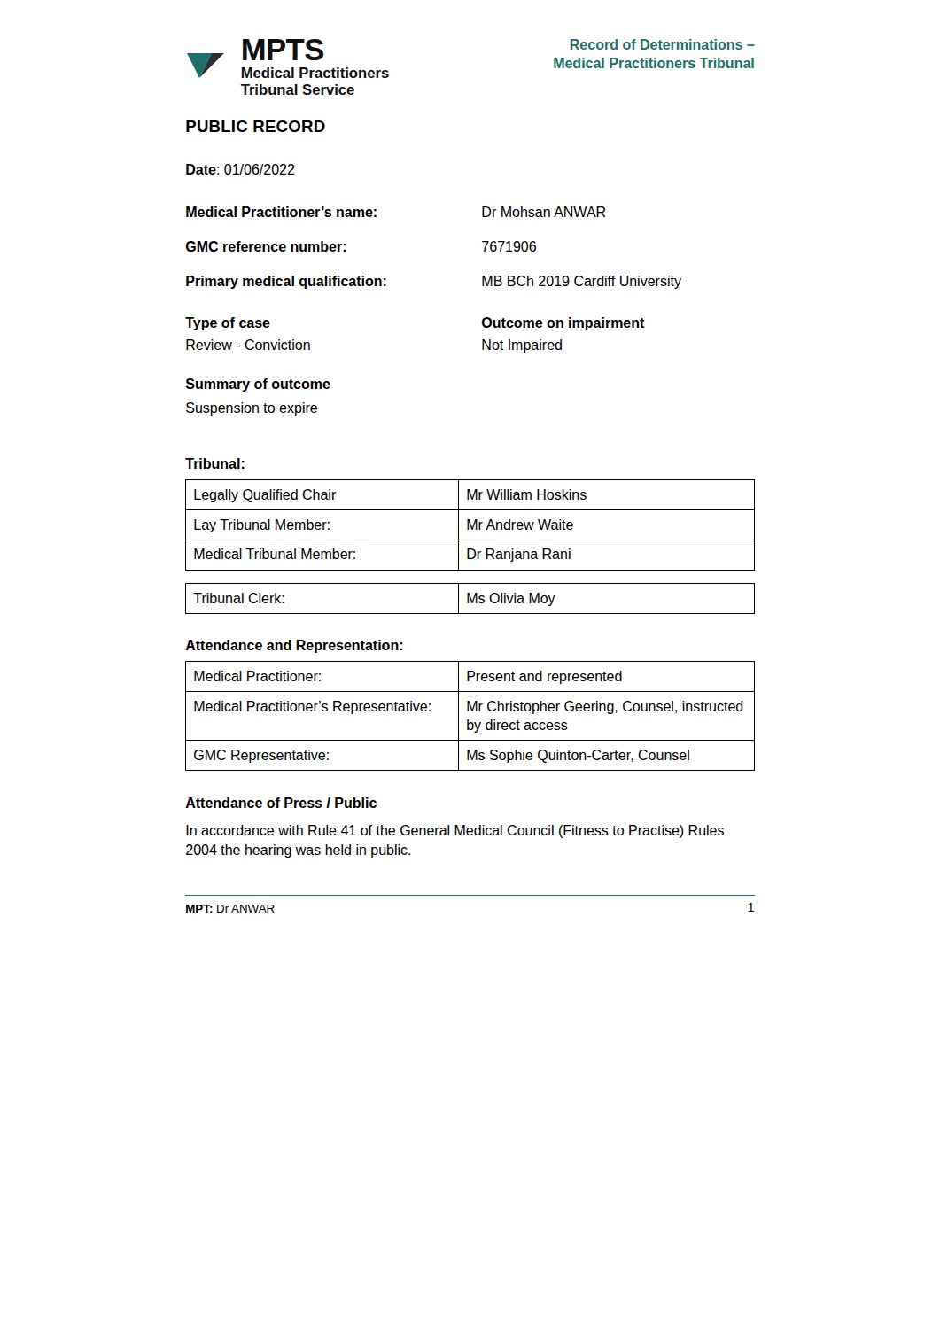MPTS
Medical Practitioners
Tribunal Service
Record of Determinations –
Medical Practitioners Tribunal
PUBLIC RECORD
Date: 01/06/2022
Medical Practitioner’s name:
Dr Mohsan ANWAR
GMC reference number:
7671906
Primary medical qualification:
MB BCh 2019 Cardiff University
Type of case
Outcome on impairment
Review - Conviction
Not Impaired
Summary of outcome
Suspension to expire
Tribunal:
| Legally Qualified Chair | Mr William Hoskins |
| Lay Tribunal Member: | Mr Andrew Waite |
| Medical Tribunal Member: | Dr Ranjana Rani |
| Tribunal Clerk: | Ms Olivia Moy |
Attendance and Representation:
| Medical Practitioner: | Present and represented |
| Medical Practitioner’s Representative: | Mr Christopher Geering, Counsel, instructed by direct access |
| GMC Representative: | Ms Sophie Quinton-Carter, Counsel |
Attendance of Press / Public
In accordance with Rule 41 of the General Medical Council (Fitness to Practise) Rules 2004 the hearing was held in public.
MPT: Dr ANWAR
1